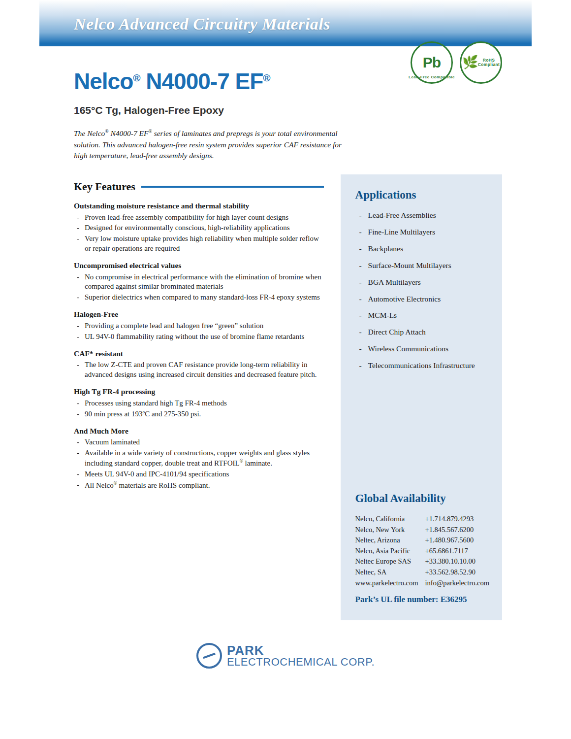Nelco Advanced Circuitry Materials
Pb Lead-Free Compatible
🌿 RoHS
Compliant
Nelco® N4000-7 EF®
165°C Tg, Halogen-Free Epoxy
The Nelco® N4000-7 EF® series of laminates and prepregs is your total environmental solution. This advanced halogen-free resin system provides superior CAF resistance for high temperature, lead-free assembly designs.
Key Features
Outstanding moisture resistance and thermal stability
Proven lead-free assembly compatibility for high layer count designs
Designed for environmentally conscious, high-reliability applications
Very low moisture uptake provides high reliability when multiple solder reflow or repair operations are required
Uncompromised electrical values
No compromise in electrical performance with the elimination of bromine when compared against similar brominated materials
Superior dielectrics when compared to many standard-loss FR-4 epoxy systems
Halogen-Free
Providing a complete lead and halogen free “green” solution
UL 94V-0 flammability rating without the use of bromine flame retardants
CAF* resistant
The low Z-CTE and proven CAF resistance provide long-term reliability in advanced designs using increased circuit densities and decreased feature pitch.
High Tg FR-4 processing
Processes using standard high Tg FR-4 methods
90 min press at 193ºC and 275-350 psi.
And Much More
Vacuum laminated
Available in a wide variety of constructions, copper weights and glass styles including standard copper, double treat and RTFOIL® laminate.
Meets UL 94V-0 and IPC-4101/94 specifications
All Nelco® materials are RoHS compliant.
Applications
Lead-Free Assemblies
Fine-Line Multilayers
Backplanes
Surface-Mount Multilayers
BGA Multilayers
Automotive Electronics
MCM-Ls
Direct Chip Attach
Wireless Communications
Telecommunications Infrastructure
Global Availability
| Nelco, California | +1.714.879.4293 |
| Nelco, New York | +1.845.567.6200 |
| Neltec, Arizona | +1.480.967.5600 |
| Nelco, Asia Pacific | +65.6861.7117 |
| Neltec Europe SAS | +33.380.10.10.00 |
| Neltec, SA | +33.562.98.52.90 |
| www.parkelectro.com | info@parkelectro.com |
Park’s UL file number: E36295
PARK ELECTROCHEMICAL CORP.